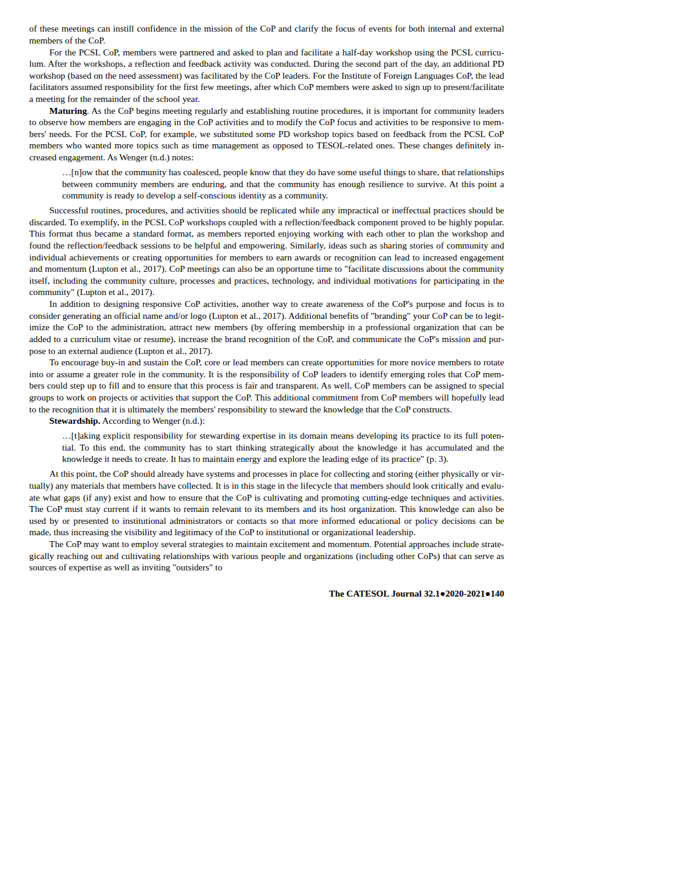of these meetings can instill confidence in the mission of the CoP and clarify the focus of events for both internal and external members of the CoP.
For the PCSL CoP, members were partnered and asked to plan and facilitate a half-day workshop using the PCSL curriculum. After the workshops, a reflection and feedback activity was conducted. During the second part of the day, an additional PD workshop (based on the need assessment) was facilitated by the CoP leaders. For the Institute of Foreign Languages CoP, the lead facilitators assumed responsibility for the first few meetings, after which CoP members were asked to sign up to present/facilitate a meeting for the remainder of the school year.
Maturing. As the CoP begins meeting regularly and establishing routine procedures, it is important for community leaders to observe how members are engaging in the CoP activities and to modify the CoP focus and activities to be responsive to members' needs. For the PCSL CoP, for example, we substituted some PD workshop topics based on feedback from the PCSL CoP members who wanted more topics such as time management as opposed to TESOL-related ones. These changes definitely increased engagement. As Wenger (n.d.) notes:
…[n]ow that the community has coalesced, people know that they do have some useful things to share, that relationships between community members are enduring, and that the community has enough resilience to survive. At this point a community is ready to develop a self-conscious identity as a community.
Successful routines, procedures, and activities should be replicated while any impractical or ineffectual practices should be discarded. To exemplify, in the PCSL CoP workshops coupled with a reflection/feedback component proved to be highly popular. This format thus became a standard format, as members reported enjoying working with each other to plan the workshop and found the reflection/feedback sessions to be helpful and empowering. Similarly, ideas such as sharing stories of community and individual achievements or creating opportunities for members to earn awards or recognition can lead to increased engagement and momentum (Lupton et al., 2017). CoP meetings can also be an opportune time to "facilitate discussions about the community itself, including the community culture, processes and practices, technology, and individual motivations for participating in the community" (Lupton et al., 2017).
In addition to designing responsive CoP activities, another way to create awareness of the CoP's purpose and focus is to consider generating an official name and/or logo (Lupton et al., 2017). Additional benefits of "branding" your CoP can be to legitimize the CoP to the administration, attract new members (by offering membership in a professional organization that can be added to a curriculum vitae or resume), increase the brand recognition of the CoP, and communicate the CoP's mission and purpose to an external audience (Lupton et al., 2017).
To encourage buy-in and sustain the CoP, core or lead members can create opportunities for more novice members to rotate into or assume a greater role in the community. It is the responsibility of CoP leaders to identify emerging roles that CoP members could step up to fill and to ensure that this process is fair and transparent. As well, CoP members can be assigned to special groups to work on projects or activities that support the CoP. This additional commitment from CoP members will hopefully lead to the recognition that it is ultimately the members' responsibility to steward the knowledge that the CoP constructs.
Stewardship. According to Wenger (n.d.):
…[t]aking explicit responsibility for stewarding expertise in its domain means developing its practice to its full potential. To this end, the community has to start thinking strategically about the knowledge it has accumulated and the knowledge it needs to create. It has to maintain energy and explore the leading edge of its practice" (p. 3).
At this point, the CoP should already have systems and processes in place for collecting and storing (either physically or virtually) any materials that members have collected. It is in this stage in the lifecycle that members should look critically and evaluate what gaps (if any) exist and how to ensure that the CoP is cultivating and promoting cutting-edge techniques and activities. The CoP must stay current if it wants to remain relevant to its members and its host organization. This knowledge can also be used by or presented to institutional administrators or contacts so that more informed educational or policy decisions can be made, thus increasing the visibility and legitimacy of the CoP to institutional or organizational leadership.
The CoP may want to employ several strategies to maintain excitement and momentum. Potential approaches include strategically reaching out and cultivating relationships with various people and organizations (including other CoPs) that can serve as sources of expertise as well as inviting "outsiders" to
The CATESOL Journal 32.1●2020-2021●140